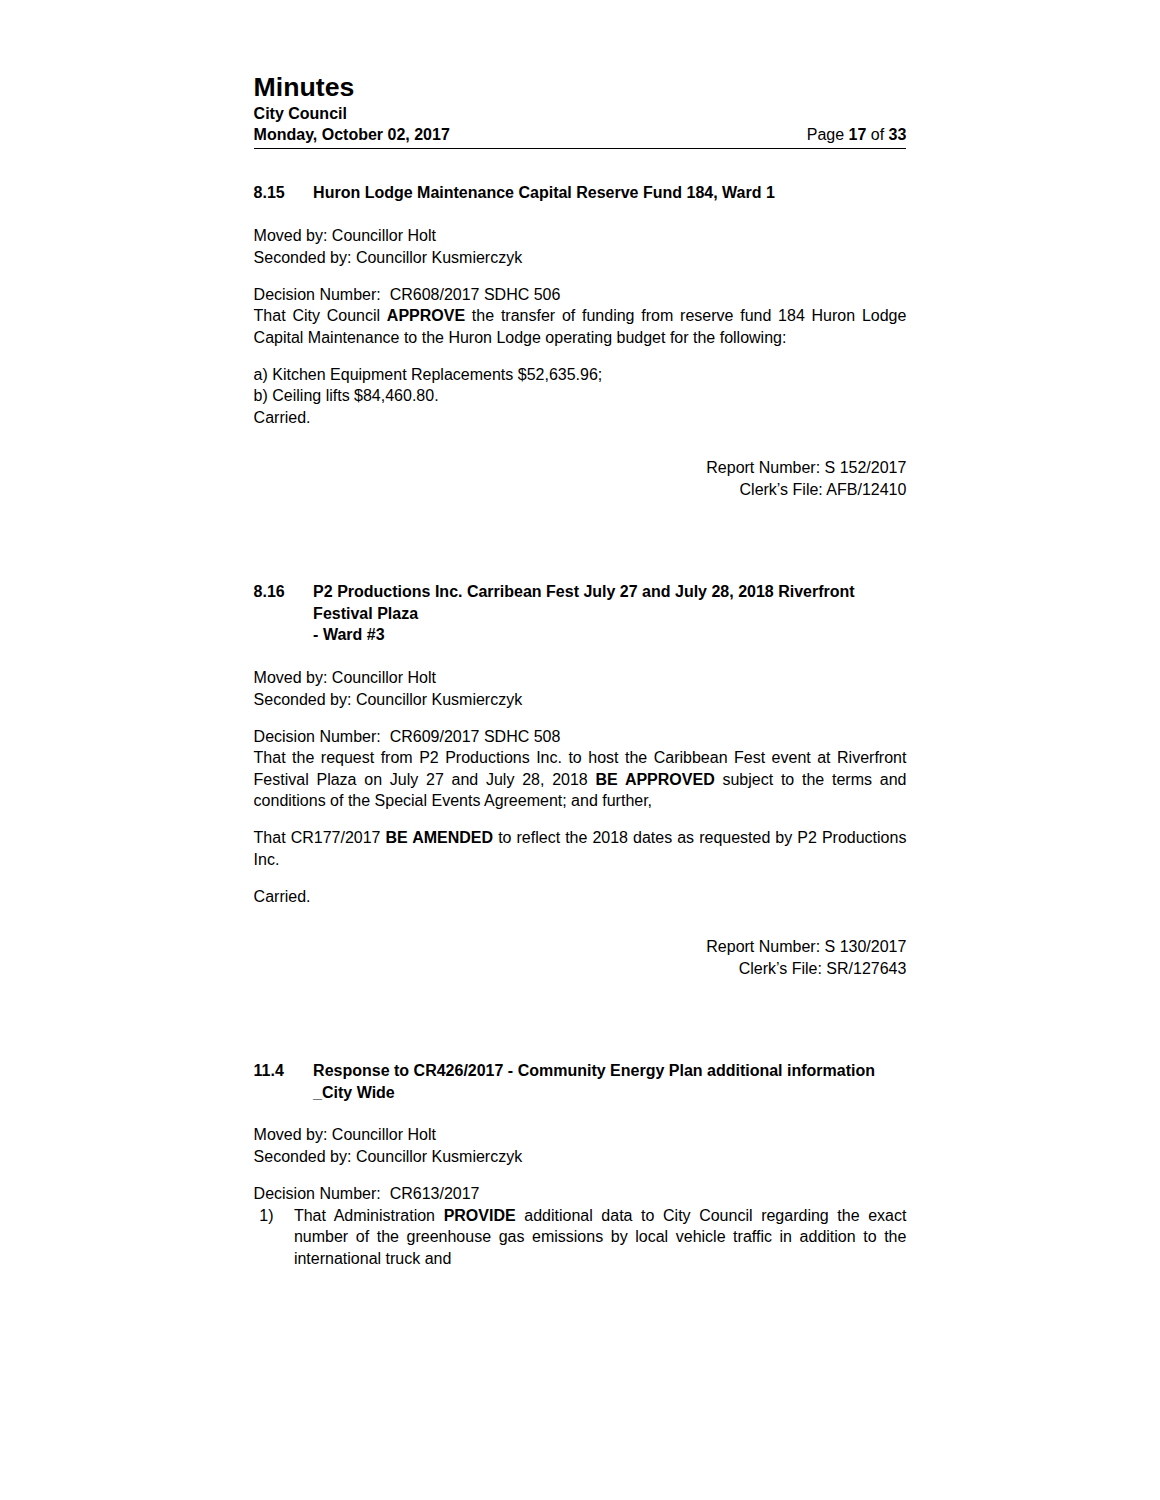Minutes
City Council
Monday, October 02, 2017 Page 17 of 33
8.15 Huron Lodge Maintenance Capital Reserve Fund 184, Ward 1
Moved by: Councillor Holt
Seconded by: Councillor Kusmierczyk
Decision Number: CR608/2017 SDHC 506
That City Council APPROVE the transfer of funding from reserve fund 184 Huron Lodge Capital Maintenance to the Huron Lodge operating budget for the following:
a) Kitchen Equipment Replacements $52,635.96;
b) Ceiling lifts $84,460.80.
Carried.
Report Number: S 152/2017
Clerk’s File: AFB/12410
8.16 P2 Productions Inc. Carribean Fest July 27 and July 28, 2018 Riverfront Festival Plaza- Ward #3
Moved by: Councillor Holt
Seconded by: Councillor Kusmierczyk
Decision Number: CR609/2017 SDHC 508
That the request from P2 Productions Inc. to host the Caribbean Fest event at Riverfront Festival Plaza on July 27 and July 28, 2018 BE APPROVED subject to the terms and conditions of the Special Events Agreement; and further,
That CR177/2017 BE AMENDED to reflect the 2018 dates as requested by P2 Productions Inc.
Carried.
Report Number: S 130/2017
Clerk’s File: SR/127643
11.4 Response to CR426/2017 - Community Energy Plan additional information _City Wide
Moved by: Councillor Holt
Seconded by: Councillor Kusmierczyk
Decision Number: CR613/2017
That Administration PROVIDE additional data to City Council regarding the exact number of the greenhouse gas emissions by local vehicle traffic in addition to the international truck and